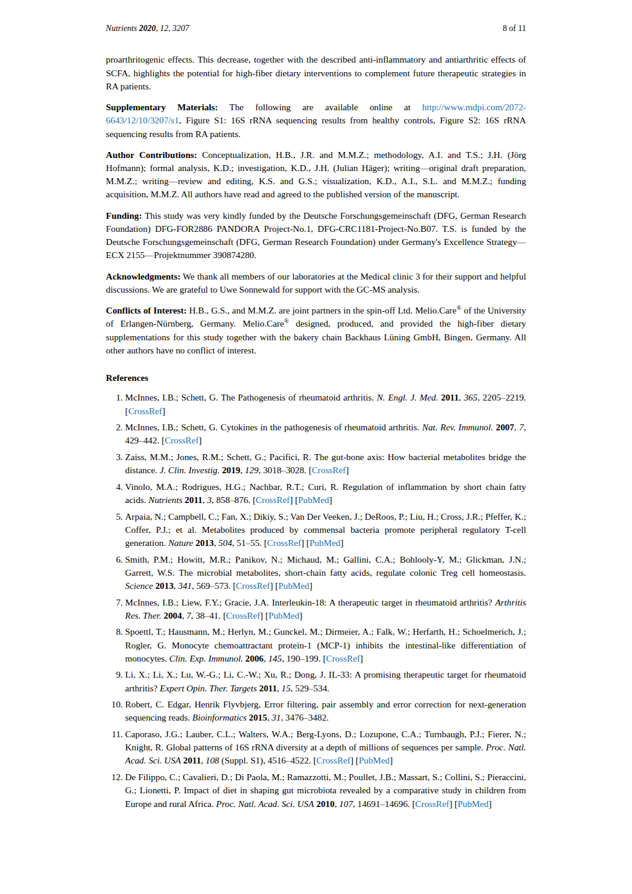Nutrients 2020, 12, 3207 8 of 11
proarthritogenic effects. This decrease, together with the described anti-inflammatory and antiarthritic effects of SCFA, highlights the potential for high-fiber dietary interventions to complement future therapeutic strategies in RA patients.
Supplementary Materials: The following are available online at http://www.mdpi.com/2072-6643/12/10/3207/s1, Figure S1: 16S rRNA sequencing results from healthy controls, Figure S2: 16S rRNA sequencing results from RA patients.
Author Contributions: Conceptualization, H.B., J.R. and M.M.Z.; methodology, A.I. and T.S.; J.H. (Jörg Hofmann); formal analysis, K.D.; investigation, K.D., J.H. (Julian Häger); writing—original draft preparation, M.M.Z.; writing—review and editing, K.S. and G.S.; visualization, K.D., A.I., S.L. and M.M.Z.; funding acquisition, M.M.Z. All authors have read and agreed to the published version of the manuscript.
Funding: This study was very kindly funded by the Deutsche Forschungsgemeinschaft (DFG, German Research Foundation) DFG-FOR2886 PANDORA Project-No.1, DFG-CRC1181-Project-No.B07. T.S. is funded by the Deutsche Forschungsgemeinschaft (DFG, German Research Foundation) under Germany's Excellence Strategy—ECX 2155—Projektnummer 390874280.
Acknowledgments: We thank all members of our laboratories at the Medical clinic 3 for their support and helpful discussions. We are grateful to Uwe Sonnewald for support with the GC-MS analysis.
Conflicts of Interest: H.B., G.S., and M.M.Z. are joint partners in the spin-off Ltd. Melio.Care® of the University of Erlangen-Nürnberg, Germany. Melio.Care® designed, produced, and provided the high-fiber dietary supplementations for this study together with the bakery chain Backhaus Lüning GmbH, Bingen, Germany. All other authors have no conflict of interest.
References
McInnes, I.B.; Schett, G. The Pathogenesis of rheumatoid arthritis. N. Engl. J. Med. 2011, 365, 2205–2219. [CrossRef]
McInnes, I.B.; Schett, G. Cytokines in the pathogenesis of rheumatoid arthritis. Nat. Rev. Immunol. 2007, 7, 429–442. [CrossRef]
Zaiss, M.M.; Jones, R.M.; Schett, G.; Pacifici, R. The gut-bone axis: How bacterial metabolites bridge the distance. J. Clin. Investig. 2019, 129, 3018–3028. [CrossRef]
Vinolo, M.A.; Rodrigues, H.G.; Nachbar, R.T.; Curi, R. Regulation of inflammation by short chain fatty acids. Nutrients 2011, 3, 858–876. [CrossRef] [PubMed]
Arpaia, N.; Campbell, C.; Fan, X.; Dikiy, S.; Van Der Veeken, J.; DeRoos, P.; Liu, H.; Cross, J.R.; Pfeffer, K.; Coffer, P.J.; et al. Metabolites produced by commensal bacteria promote peripheral regulatory T-cell generation. Nature 2013, 504, 51–55. [CrossRef] [PubMed]
Smith, P.M.; Howitt, M.R.; Panikov, N.; Michaud, M.; Gallini, C.A.; Bohlooly-Y, M.; Glickman, J.N.; Garrett, W.S. The microbial metabolites, short-chain fatty acids, regulate colonic Treg cell homeostasis. Science 2013, 341, 569–573. [CrossRef] [PubMed]
McInnes, I.B.; Liew, F.Y.; Gracie, J.A. Interleukin-18: A therapeutic target in rheumatoid arthritis? Arthritis Res. Ther. 2004, 7, 38–41. [CrossRef] [PubMed]
Spoettl, T.; Hausmann, M.; Herlyn, M.; Gunckel, M.; Dirmeier, A.; Falk, W.; Herfarth, H.; Schoelmerich, J.; Rogler, G. Monocyte chemoattractant protein-1 (MCP-1) inhibits the intestinal-like differentiation of monocytes. Clin. Exp. Immunol. 2006, 145, 190–199. [CrossRef]
Li, X.; Li, X.; Lu, W.-G.; Li, C.-W.; Xu, R.; Dong, J. IL-33: A promising therapeutic target for rheumatoid arthritis? Expert Opin. Ther. Targets 2011, 15, 529–534.
Robert, C. Edgar, Henrik Flyvbjerg, Error filtering, pair assembly and error correction for next-generation sequencing reads. Bioinformatics 2015, 31, 3476–3482.
Caporaso, J.G.; Lauber, C.L.; Walters, W.A.; Berg-Lyons, D.; Lozupone, C.A.; Turnbaugh, P.J.; Fierer, N.; Knight, R. Global patterns of 16S rRNA diversity at a depth of millions of sequences per sample. Proc. Natl. Acad. Sci. USA 2011, 108 (Suppl. S1), 4516–4522. [CrossRef] [PubMed]
De Filippo, C.; Cavalieri, D.; Di Paola, M.; Ramazzotti, M.; Poullet, J.B.; Massart, S.; Collini, S.; Pieraccini, G.; Lionetti, P. Impact of diet in shaping gut microbiota revealed by a comparative study in children from Europe and rural Africa. Proc. Natl. Acad. Sci. USA 2010, 107, 14691–14696. [CrossRef] [PubMed]